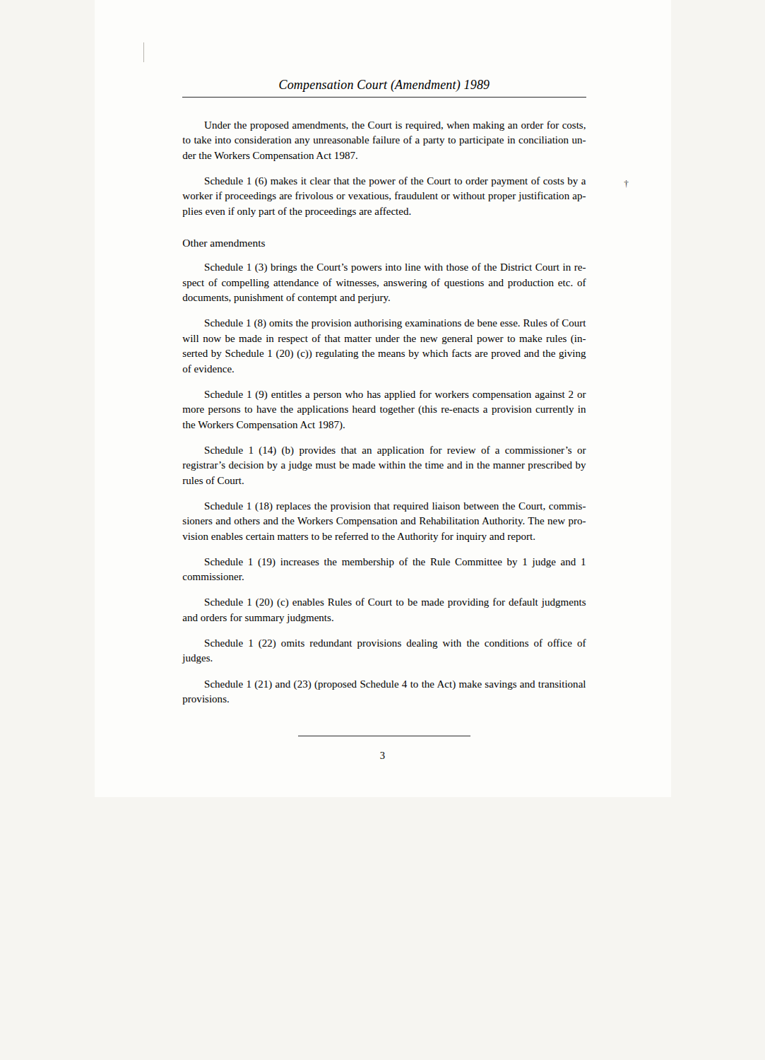Compensation Court (Amendment) 1989
†
Under the proposed amendments, the Court is required, when making an order for costs, to take into consideration any unreasonable failure of a party to participate in conciliation under the Workers Compensation Act 1987.
Schedule 1 (6) makes it clear that the power of the Court to order payment of costs by a worker if proceedings are frivolous or vexatious, fraudulent or without proper justification applies even if only part of the proceedings are affected.
Other amendments
Schedule 1 (3) brings the Court’s powers into line with those of the District Court in respect of compelling attendance of witnesses, answering of questions and production etc. of documents, punishment of contempt and perjury.
Schedule 1 (8) omits the provision authorising examinations de bene esse. Rules of Court will now be made in respect of that matter under the new general power to make rules (inserted by Schedule 1 (20) (c)) regulating the means by which facts are proved and the giving of evidence.
Schedule 1 (9) entitles a person who has applied for workers compensation against 2 or more persons to have the applications heard together (this re-enacts a provision currently in the Workers Compensation Act 1987).
Schedule 1 (14) (b) provides that an application for review of a commissioner’s or registrar’s decision by a judge must be made within the time and in the manner prescribed by rules of Court.
Schedule 1 (18) replaces the provision that required liaison between the Court, commissioners and others and the Workers Compensation and Rehabilitation Authority. The new provision enables certain matters to be referred to the Authority for inquiry and report.
Schedule 1 (19) increases the membership of the Rule Committee by 1 judge and 1 commissioner.
Schedule 1 (20) (c) enables Rules of Court to be made providing for default judgments and orders for summary judgments.
Schedule 1 (22) omits redundant provisions dealing with the conditions of office of judges.
Schedule 1 (21) and (23) (proposed Schedule 4 to the Act) make savings and transitional provisions.
3